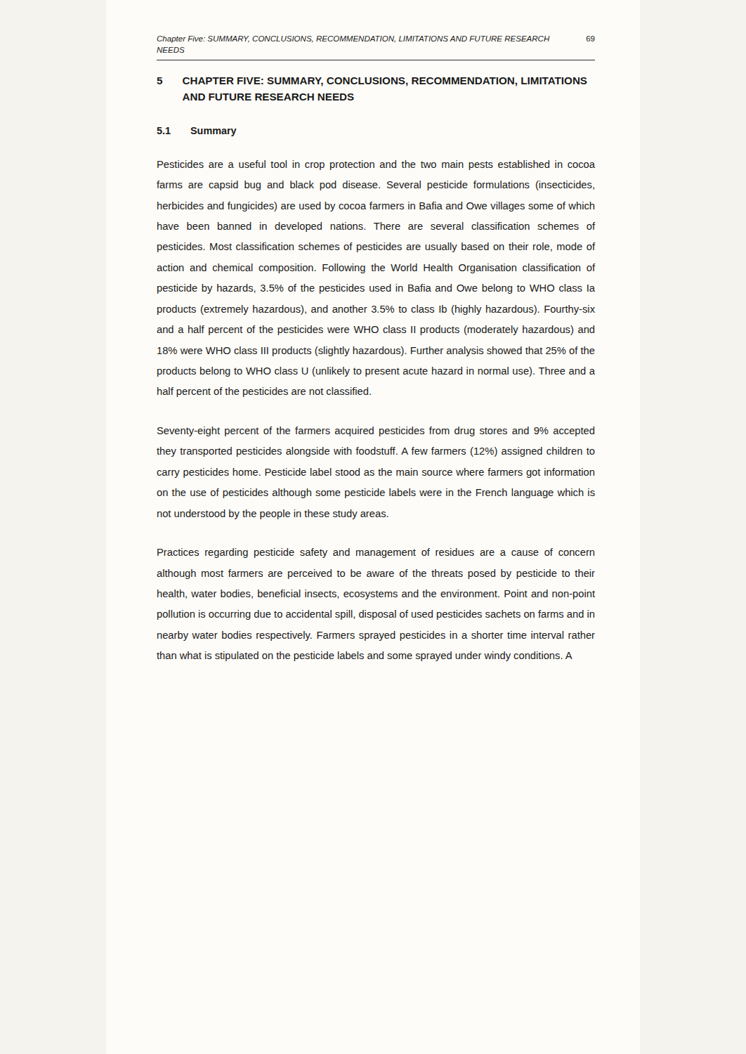Chapter Five: SUMMARY, CONCLUSIONS, RECOMMENDATION, LIMITATIONS AND FUTURE RESEARCH NEEDS 69
5 CHAPTER FIVE: SUMMARY, CONCLUSIONS, RECOMMENDATION, LIMITATIONS AND FUTURE RESEARCH NEEDS
5.1 Summary
Pesticides are a useful tool in crop protection and the two main pests established in cocoa farms are capsid bug and black pod disease. Several pesticide formulations (insecticides, herbicides and fungicides) are used by cocoa farmers in Bafia and Owe villages some of which have been banned in developed nations. There are several classification schemes of pesticides. Most classification schemes of pesticides are usually based on their role, mode of action and chemical composition. Following the World Health Organisation classification of pesticide by hazards, 3.5% of the pesticides used in Bafia and Owe belong to WHO class Ia products (extremely hazardous), and another 3.5% to class Ib (highly hazardous). Fourthy-six and a half percent of the pesticides were WHO class II products (moderately hazardous) and 18% were WHO class III products (slightly hazardous). Further analysis showed that 25% of the products belong to WHO class U (unlikely to present acute hazard in normal use). Three and a half percent of the pesticides are not classified.
Seventy-eight percent of the farmers acquired pesticides from drug stores and 9% accepted they transported pesticides alongside with foodstuff. A few farmers (12%) assigned children to carry pesticides home. Pesticide label stood as the main source where farmers got information on the use of pesticides although some pesticide labels were in the French language which is not understood by the people in these study areas.
Practices regarding pesticide safety and management of residues are a cause of concern although most farmers are perceived to be aware of the threats posed by pesticide to their health, water bodies, beneficial insects, ecosystems and the environment. Point and non-point pollution is occurring due to accidental spill, disposal of used pesticides sachets on farms and in nearby water bodies respectively. Farmers sprayed pesticides in a shorter time interval rather than what is stipulated on the pesticide labels and some sprayed under windy conditions. A